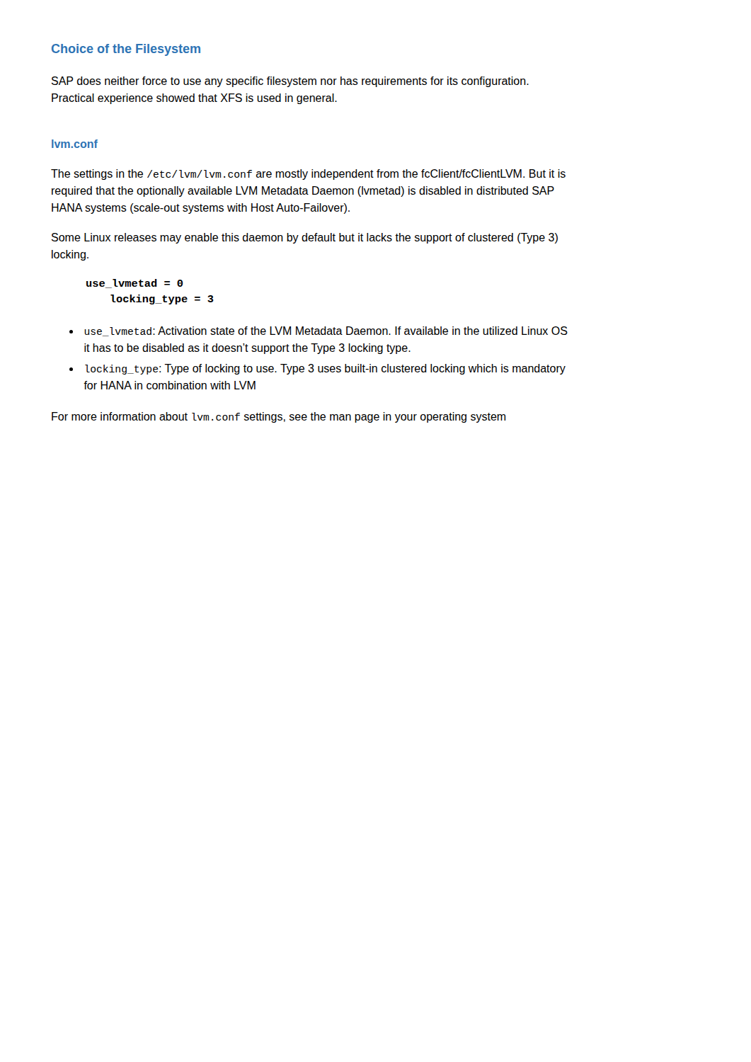Choice of the Filesystem
SAP does neither force to use any specific filesystem nor has requirements for its configuration. Practical experience showed that XFS is used in general.
lvm.conf
The settings in the /etc/lvm/lvm.conf are mostly independent from the fcClient/fcClientLVM. But it is required that the optionally available LVM Metadata Daemon (lvmetad) is disabled in distributed SAP HANA systems (scale-out systems with Host Auto-Failover).
Some Linux releases may enable this daemon by default but it lacks the support of clustered (Type 3) locking.
use_lvmetad = 0
 locking_type = 3
use_lvmetad: Activation state of the LVM Metadata Daemon. If available in the utilized Linux OS it has to be disabled as it doesn’t support the Type 3 locking type.
locking_type: Type of locking to use. Type 3 uses built-in clustered locking which is mandatory for HANA in combination with LVM
For more information about lvm.conf settings, see the man page in your operating system